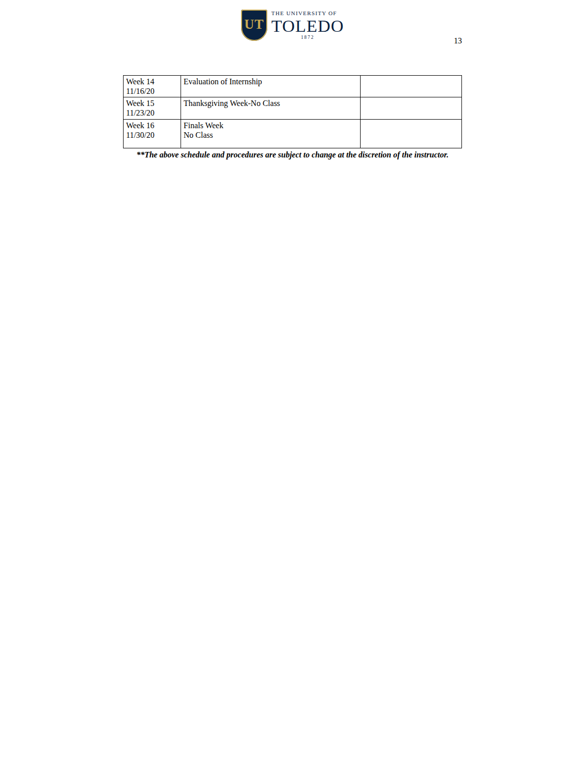THE UNIVERSITY OF TOLEDO 1872
13
| Week 14 11/16/20 | Evaluation of Internship | |
| Week 15 11/23/20 | Thanksgiving Week-No Class | |
| Week 16 11/30/20 | Finals Week No Class | |
**The above schedule and procedures are subject to change at the discretion of the instructor.